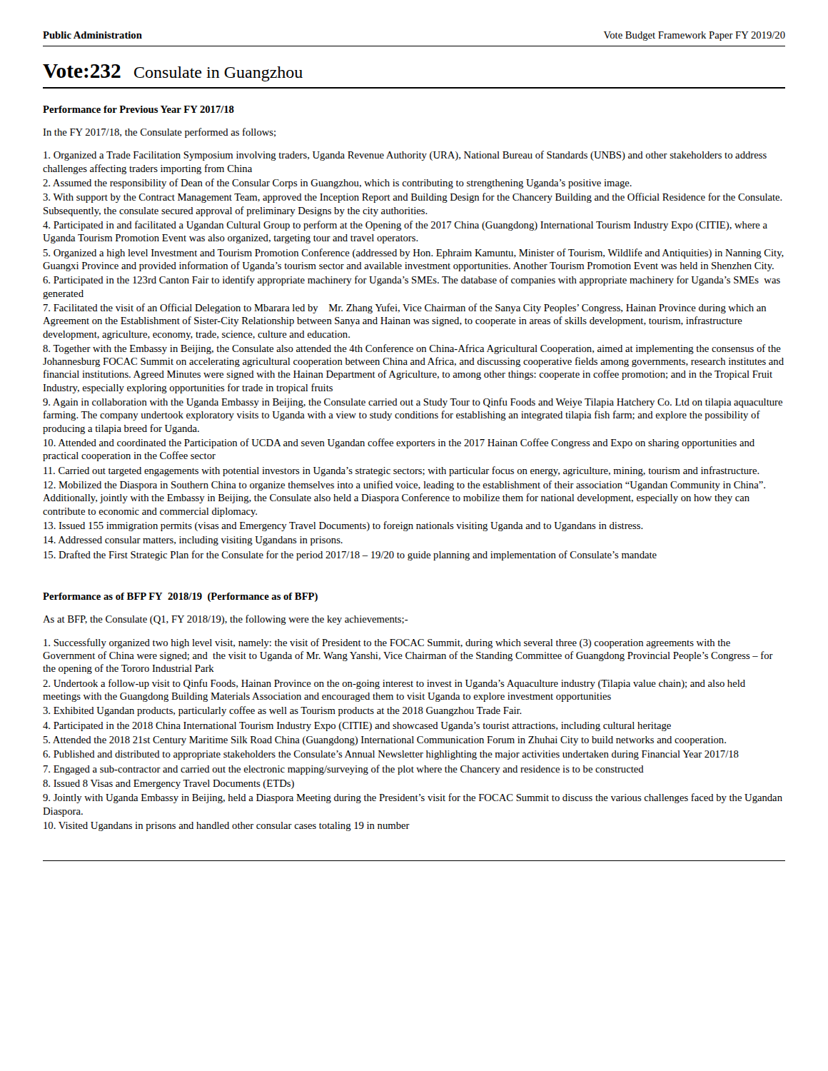Public Administration
Vote Budget Framework Paper FY 2019/20
Vote:232 Consulate in Guangzhou
Performance for Previous Year FY 2017/18
In the FY 2017/18, the Consulate performed as follows;
1. Organized a Trade Facilitation Symposium involving traders, Uganda Revenue Authority (URA), National Bureau of Standards (UNBS) and other stakeholders to address challenges affecting traders importing from China
2. Assumed the responsibility of Dean of the Consular Corps in Guangzhou, which is contributing to strengthening Uganda’s positive image.
3. With support by the Contract Management Team, approved the Inception Report and Building Design for the Chancery Building and the Official Residence for the Consulate. Subsequently, the consulate secured approval of preliminary Designs by the city authorities.
4. Participated in and facilitated a Ugandan Cultural Group to perform at the Opening of the 2017 China (Guangdong) International Tourism Industry Expo (CITIE), where a Uganda Tourism Promotion Event was also organized, targeting tour and travel operators.
5. Organized a high level Investment and Tourism Promotion Conference (addressed by Hon. Ephraim Kamuntu, Minister of Tourism, Wildlife and Antiquities) in Nanning City, Guangxi Province and provided information of Uganda’s tourism sector and available investment opportunities. Another Tourism Promotion Event was held in Shenzhen City.
6. Participated in the 123rd Canton Fair to identify appropriate machinery for Uganda’s SMEs. The database of companies with appropriate machinery for Uganda’s SMEs was generated
7. Facilitated the visit of an Official Delegation to Mbarara led by Mr. Zhang Yufei, Vice Chairman of the Sanya City Peoples’ Congress, Hainan Province during which an Agreement on the Establishment of Sister-City Relationship between Sanya and Hainan was signed, to cooperate in areas of skills development, tourism, infrastructure development, agriculture, economy, trade, science, culture and education.
8. Together with the Embassy in Beijing, the Consulate also attended the 4th Conference on China-Africa Agricultural Cooperation, aimed at implementing the consensus of the Johannesburg FOCAC Summit on accelerating agricultural cooperation between China and Africa, and discussing cooperative fields among governments, research institutes and financial institutions. Agreed Minutes were signed with the Hainan Department of Agriculture, to among other things: cooperate in coffee promotion; and in the Tropical Fruit Industry, especially exploring opportunities for trade in tropical fruits
9. Again in collaboration with the Uganda Embassy in Beijing, the Consulate carried out a Study Tour to Qinfu Foods and Weiye Tilapia Hatchery Co. Ltd on tilapia aquaculture farming. The company undertook exploratory visits to Uganda with a view to study conditions for establishing an integrated tilapia fish farm; and explore the possibility of producing a tilapia breed for Uganda.
10. Attended and coordinated the Participation of UCDA and seven Ugandan coffee exporters in the 2017 Hainan Coffee Congress and Expo on sharing opportunities and practical cooperation in the Coffee sector
11. Carried out targeted engagements with potential investors in Uganda’s strategic sectors; with particular focus on energy, agriculture, mining, tourism and infrastructure.
12. Mobilized the Diaspora in Southern China to organize themselves into a unified voice, leading to the establishment of their association “Ugandan Community in China”. Additionally, jointly with the Embassy in Beijing, the Consulate also held a Diaspora Conference to mobilize them for national development, especially on how they can contribute to economic and commercial diplomacy.
13. Issued 155 immigration permits (visas and Emergency Travel Documents) to foreign nationals visiting Uganda and to Ugandans in distress.
14. Addressed consular matters, including visiting Ugandans in prisons.
15. Drafted the First Strategic Plan for the Consulate for the period 2017/18 – 19/20 to guide planning and implementation of Consulate’s mandate
Performance as of BFP FY 2018/19 (Performance as of BFP)
As at BFP, the Consulate (Q1, FY 2018/19), the following were the key achievements;-
1. Successfully organized two high level visit, namely: the visit of President to the FOCAC Summit, during which several three (3) cooperation agreements with the Government of China were signed; and the visit to Uganda of Mr. Wang Yanshi, Vice Chairman of the Standing Committee of Guangdong Provincial People’s Congress – for the opening of the Tororo Industrial Park
2. Undertook a follow-up visit to Qinfu Foods, Hainan Province on the on-going interest to invest in Uganda’s Aquaculture industry (Tilapia value chain); and also held meetings with the Guangdong Building Materials Association and encouraged them to visit Uganda to explore investment opportunities
3. Exhibited Ugandan products, particularly coffee as well as Tourism products at the 2018 Guangzhou Trade Fair.
4. Participated in the 2018 China International Tourism Industry Expo (CITIE) and showcased Uganda’s tourist attractions, including cultural heritage
5. Attended the 2018 21st Century Maritime Silk Road China (Guangdong) International Communication Forum in Zhuhai City to build networks and cooperation.
6. Published and distributed to appropriate stakeholders the Consulate’s Annual Newsletter highlighting the major activities undertaken during Financial Year 2017/18
7. Engaged a sub-contractor and carried out the electronic mapping/surveying of the plot where the Chancery and residence is to be constructed
8. Issued 8 Visas and Emergency Travel Documents (ETDs)
9. Jointly with Uganda Embassy in Beijing, held a Diaspora Meeting during the President’s visit for the FOCAC Summit to discuss the various challenges faced by the Ugandan Diaspora.
10. Visited Ugandans in prisons and handled other consular cases totaling 19 in number